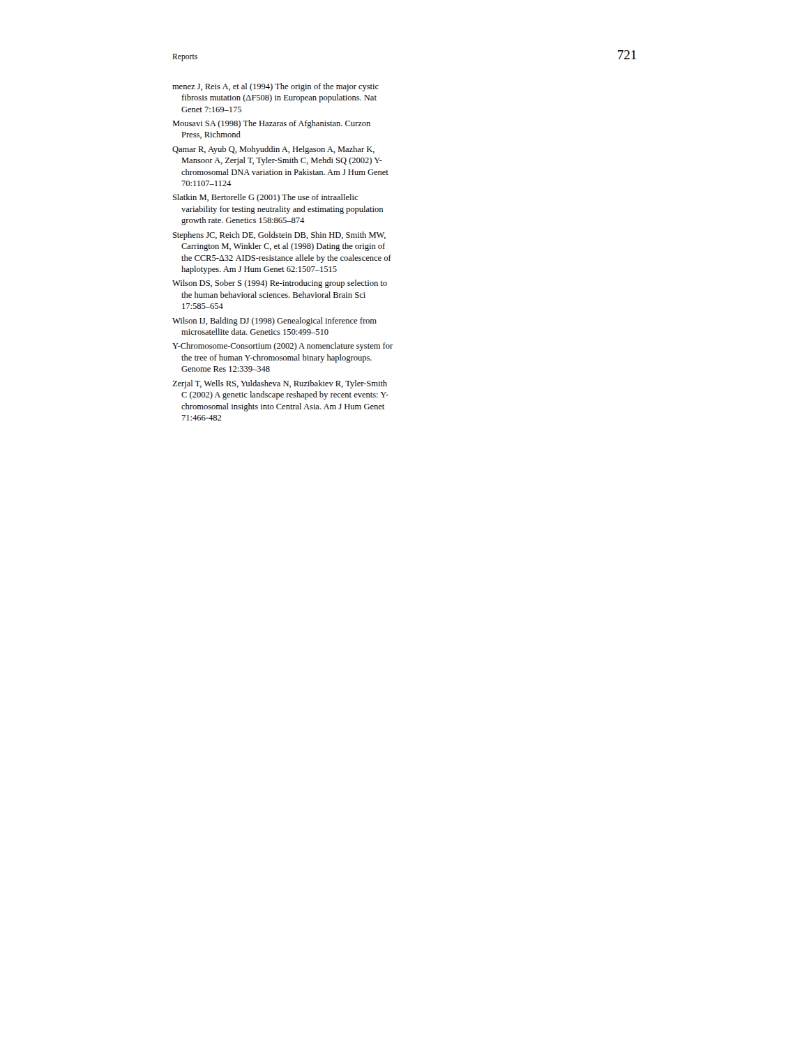Reports
721
menez J, Reis A, et al (1994) The origin of the major cystic fibrosis mutation (ΔF508) in European populations. Nat Genet 7:169–175
Mousavi SA (1998) The Hazaras of Afghanistan. Curzon Press, Richmond
Qamar R, Ayub Q, Mohyuddin A, Helgason A, Mazhar K, Mansoor A, Zerjal T, Tyler-Smith C, Mehdi SQ (2002) Y-chromosomal DNA variation in Pakistan. Am J Hum Genet 70:1107–1124
Slatkin M, Bertorelle G (2001) The use of intraallelic variability for testing neutrality and estimating population growth rate. Genetics 158:865–874
Stephens JC, Reich DE, Goldstein DB, Shin HD, Smith MW, Carrington M, Winkler C, et al (1998) Dating the origin of the CCR5-Δ32 AIDS-resistance allele by the coalescence of haplotypes. Am J Hum Genet 62:1507–1515
Wilson DS, Sober S (1994) Re-introducing group selection to the human behavioral sciences. Behavioral Brain Sci 17:585–654
Wilson IJ, Balding DJ (1998) Genealogical inference from microsatellite data. Genetics 150:499–510
Y-Chromosome-Consortium (2002) A nomenclature system for the tree of human Y-chromosomal binary haplogroups. Genome Res 12:339–348
Zerjal T, Wells RS, Yuldasheva N, Ruzibakiev R, Tyler-Smith C (2002) A genetic landscape reshaped by recent events: Y-chromosomal insights into Central Asia. Am J Hum Genet 71:466-482